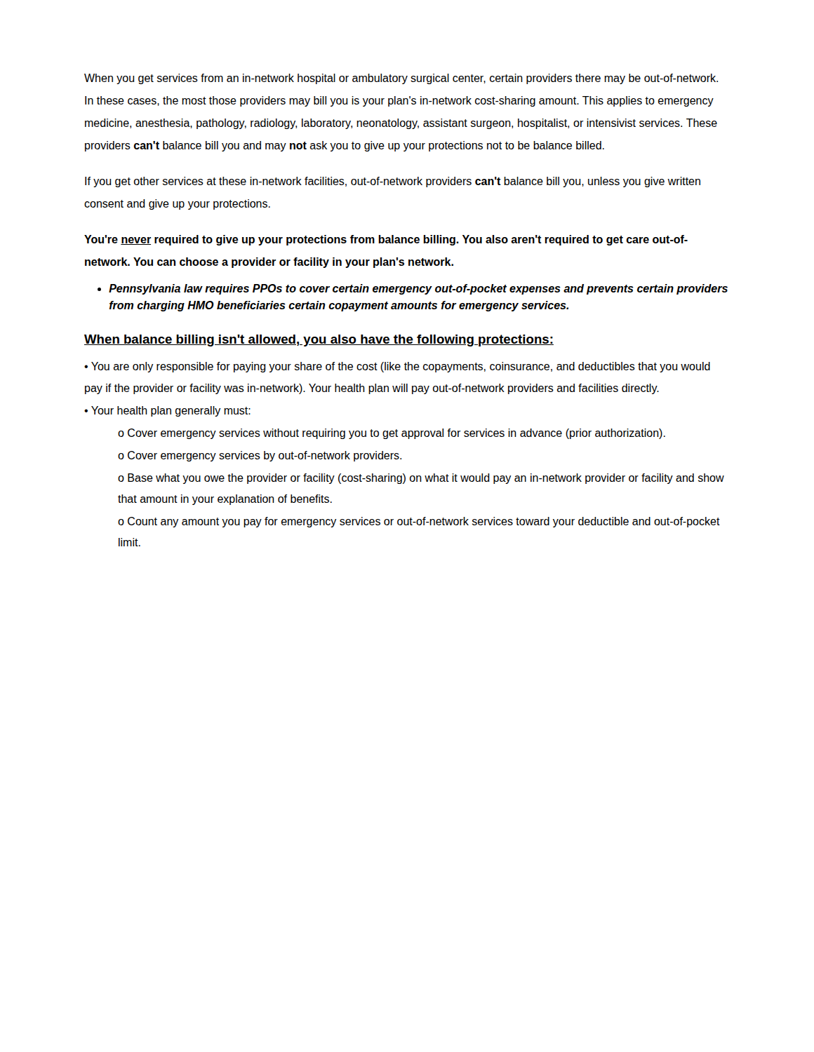When you get services from an in-network hospital or ambulatory surgical center, certain providers there may be out-of-network. In these cases, the most those providers may bill you is your plan's in-network cost-sharing amount. This applies to emergency medicine, anesthesia, pathology, radiology, laboratory, neonatology, assistant surgeon, hospitalist, or intensivist services. These providers can't balance bill you and may not ask you to give up your protections not to be balance billed.
If you get other services at these in-network facilities, out-of-network providers can't balance bill you, unless you give written consent and give up your protections.
You're never required to give up your protections from balance billing. You also aren't required to get care out-of-network. You can choose a provider or facility in your plan's network.
Pennsylvania law requires PPOs to cover certain emergency out-of-pocket expenses and prevents certain providers from charging HMO beneficiaries certain copayment amounts for emergency services.
When balance billing isn't allowed, you also have the following protections:
• You are only responsible for paying your share of the cost (like the copayments, coinsurance, and deductibles that you would pay if the provider or facility was in-network). Your health plan will pay out-of-network providers and facilities directly.
• Your health plan generally must:
o Cover emergency services without requiring you to get approval for services in advance (prior authorization).
o Cover emergency services by out-of-network providers.
o Base what you owe the provider or facility (cost-sharing) on what it would pay an in-network provider or facility and show that amount in your explanation of benefits.
o Count any amount you pay for emergency services or out-of-network services toward your deductible and out-of-pocket limit.